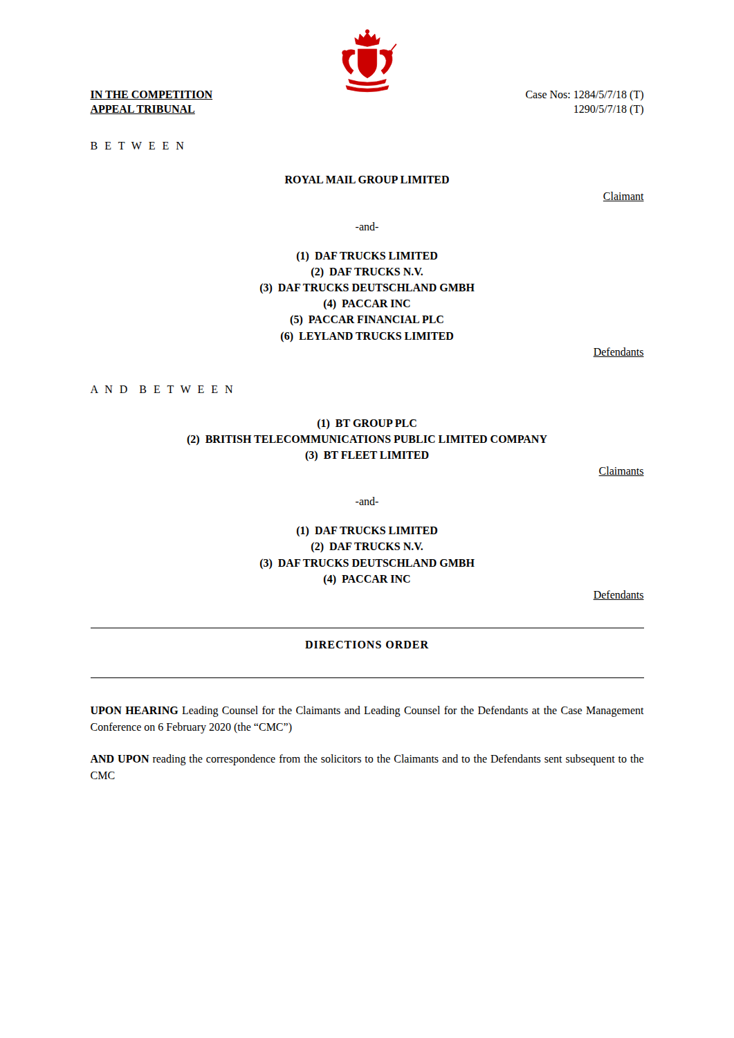IN THE COMPETITION
APPEAL TRIBUNAL
Case Nos: 1284/5/7/18 (T)
1290/5/7/18 (T)
B E T W E E N
ROYAL MAIL GROUP LIMITED
Claimant
-and-
(1) DAF TRUCKS LIMITED
(2) DAF TRUCKS N.V.
(3) DAF TRUCKS DEUTSCHLAND GMBH
(4) PACCAR INC
(5) PACCAR FINANCIAL PLC
(6) LEYLAND TRUCKS LIMITED
Defendants
A N D B E T W E E N
(1) BT GROUP PLC
(2) BRITISH TELECOMMUNICATIONS PUBLIC LIMITED COMPANY
(3) BT FLEET LIMITED
Claimants
-and-
(1) DAF TRUCKS LIMITED
(2) DAF TRUCKS N.V.
(3) DAF TRUCKS DEUTSCHLAND GMBH
(4) PACCAR INC
Defendants
DIRECTIONS ORDER
UPON HEARING Leading Counsel for the Claimants and Leading Counsel for the Defendants at the Case Management Conference on 6 February 2020 (the “CMC”)
AND UPON reading the correspondence from the solicitors to the Claimants and to the Defendants sent subsequent to the CMC